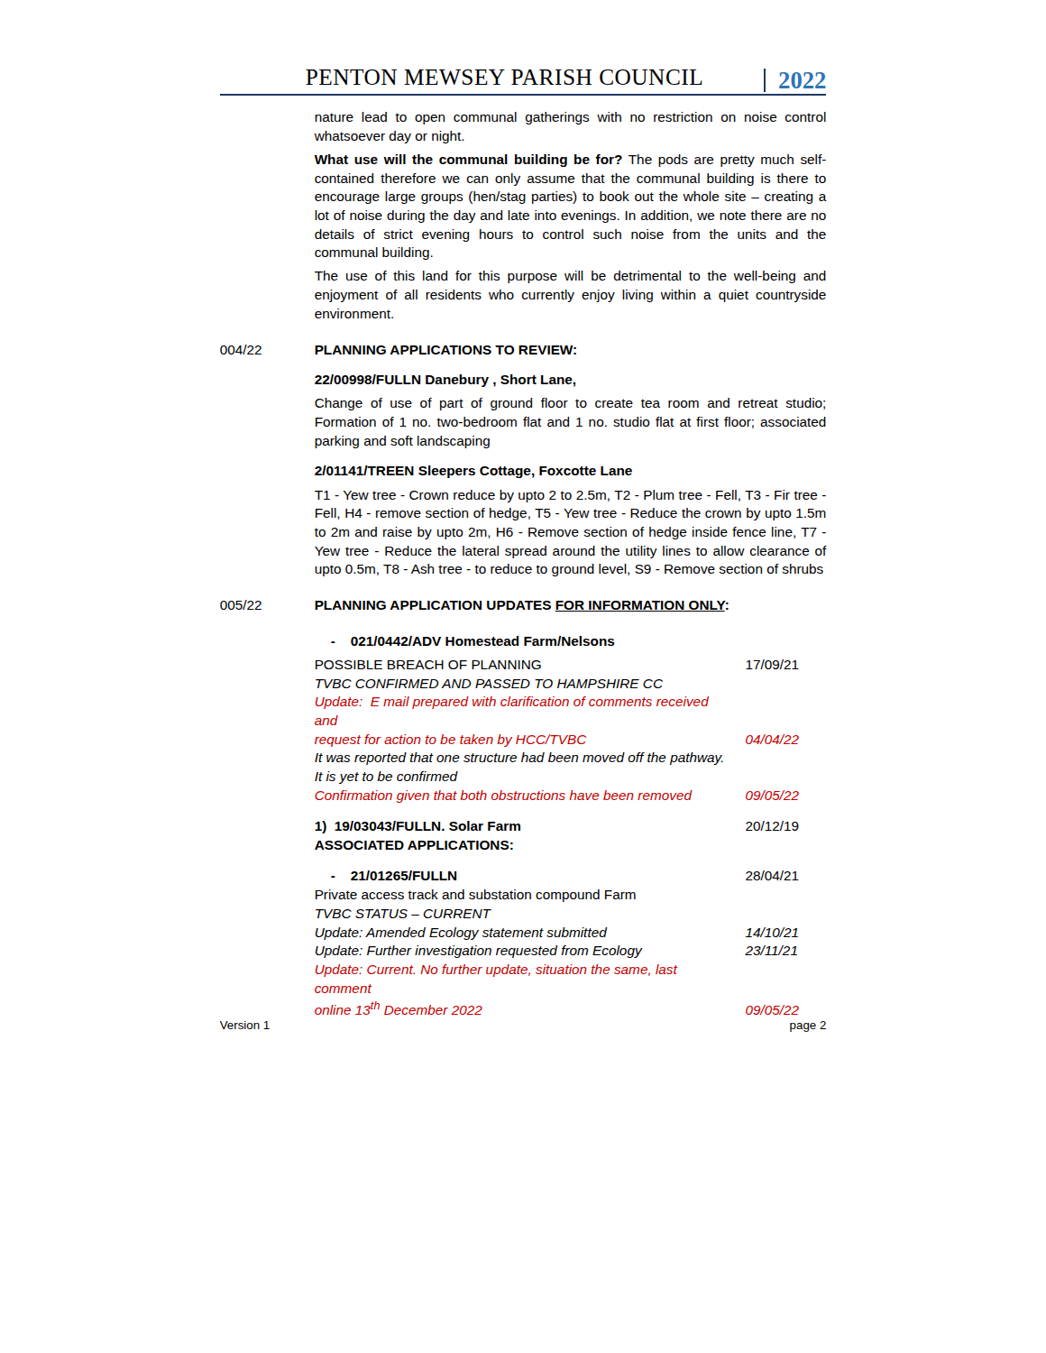PENTON MEWSEY PARISH COUNCIL
2022
nature lead to open communal gatherings with no restriction on noise control whatsoever day or night.
What use will the communal building be for? The pods are pretty much self-contained therefore we can only assume that the communal building is there to encourage large groups (hen/stag parties) to book out the whole site – creating a lot of noise during the day and late into evenings. In addition, we note there are no details of strict evening hours to control such noise from the units and the communal building.
The use of this land for this purpose will be detrimental to the well-being and enjoyment of all residents who currently enjoy living within a quiet countryside environment.
004/22
PLANNING APPLICATIONS TO REVIEW:
22/00998/FULLN Danebury , Short Lane,
Change of use of part of ground floor to create tea room and retreat studio; Formation of 1 no. two-bedroom flat and 1 no. studio flat at first floor; associated parking and soft landscaping
2/01141/TREEN Sleepers Cottage, Foxcotte Lane
T1 - Yew tree - Crown reduce by upto 2 to 2.5m, T2 - Plum tree - Fell, T3 - Fir tree - Fell, H4 - remove section of hedge, T5 - Yew tree - Reduce the crown by upto 1.5m to 2m and raise by upto 2m, H6 - Remove section of hedge inside fence line, T7 - Yew tree - Reduce the lateral spread around the utility lines to allow clearance of upto 0.5m, T8 - Ash tree - to reduce to ground level, S9 - Remove section of shrubs
005/22
PLANNING APPLICATION UPDATES FOR INFORMATION ONLY:
- 021/0442/ADV Homestead Farm/Nelsons
POSSIBLE BREACH OF PLANNING
17/09/21
TVBC CONFIRMED AND PASSED TO HAMPSHIRE CC
Update: E mail prepared with clarification of comments received and
request for action to be taken by HCC/TVBC
04/04/22
It was reported that one structure had been moved off the pathway.
It is yet to be confirmed
Confirmation given that both obstructions have been removed
09/05/22
1) 19/03043/FULLN. Solar Farm
20/12/19
ASSOCIATED APPLICATIONS:
- 21/01265/FULLN
28/04/21
Private access track and substation compound Farm
TVBC STATUS – CURRENT
Update: Amended Ecology statement submitted
14/10/21
Update: Further investigation requested from Ecology
23/11/21
Update: Current. No further update, situation the same, last comment
online 13th December 2022
09/05/22
Version 1
page 2